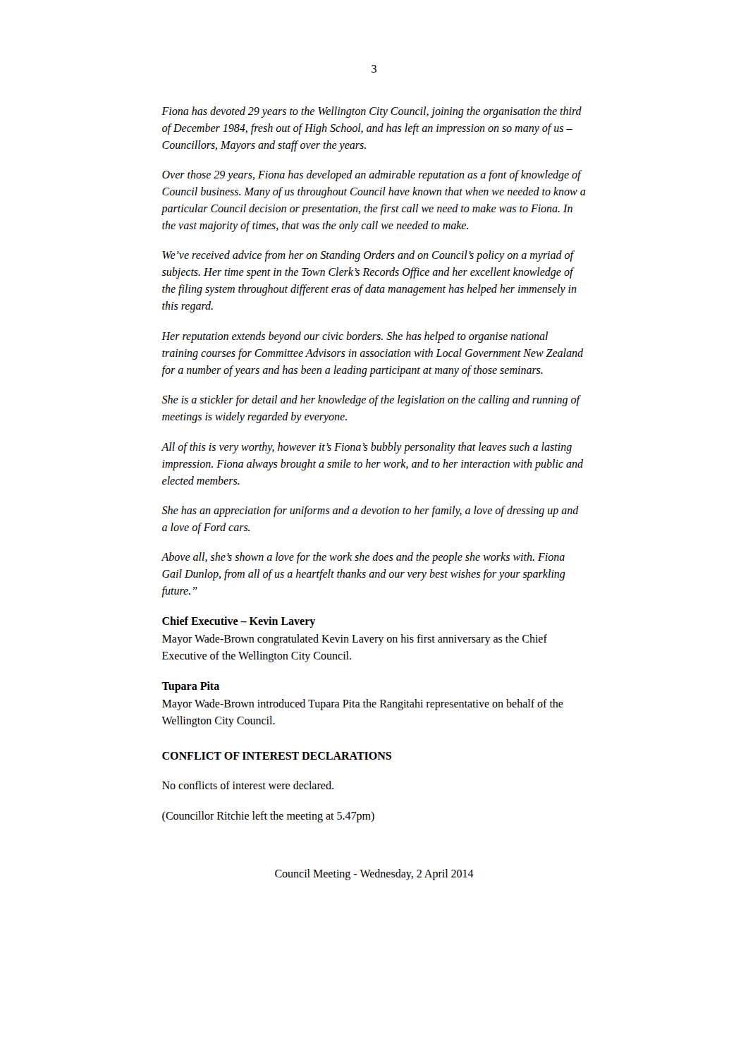3
Fiona has devoted 29 years to the Wellington City Council, joining the organisation the third of December 1984, fresh out of High School, and has left an impression on so many of us – Councillors, Mayors and staff over the years.
Over those 29 years, Fiona has developed an admirable reputation as a font of knowledge of Council business. Many of us throughout Council have known that when we needed to know a particular Council decision or presentation, the first call we need to make was to Fiona. In the vast majority of times, that was the only call we needed to make.
We’ve received advice from her on Standing Orders and on Council’s policy on a myriad of subjects. Her time spent in the Town Clerk’s Records Office and her excellent knowledge of the filing system throughout different eras of data management has helped her immensely in this regard.
Her reputation extends beyond our civic borders. She has helped to organise national training courses for Committee Advisors in association with Local Government New Zealand for a number of years and has been a leading participant at many of those seminars.
She is a stickler for detail and her knowledge of the legislation on the calling and running of meetings is widely regarded by everyone.
All of this is very worthy, however it’s Fiona’s bubbly personality that leaves such a lasting impression. Fiona always brought a smile to her work, and to her interaction with public and elected members.
She has an appreciation for uniforms and a devotion to her family, a love of dressing up and a love of Ford cars.
Above all, she’s shown a love for the work she does and the people she works with. Fiona Gail Dunlop, from all of us a heartfelt thanks and our very best wishes for your sparkling future.”
Chief Executive – Kevin Lavery
Mayor Wade-Brown congratulated Kevin Lavery on his first anniversary as the Chief Executive of the Wellington City Council.
Tupara Pita
Mayor Wade-Brown introduced Tupara Pita the Rangitahi representative on behalf of the Wellington City Council.
CONFLICT OF INTEREST DECLARATIONS
No conflicts of interest were declared.
(Councillor Ritchie left the meeting at 5.47pm)
Council Meeting - Wednesday, 2 April 2014